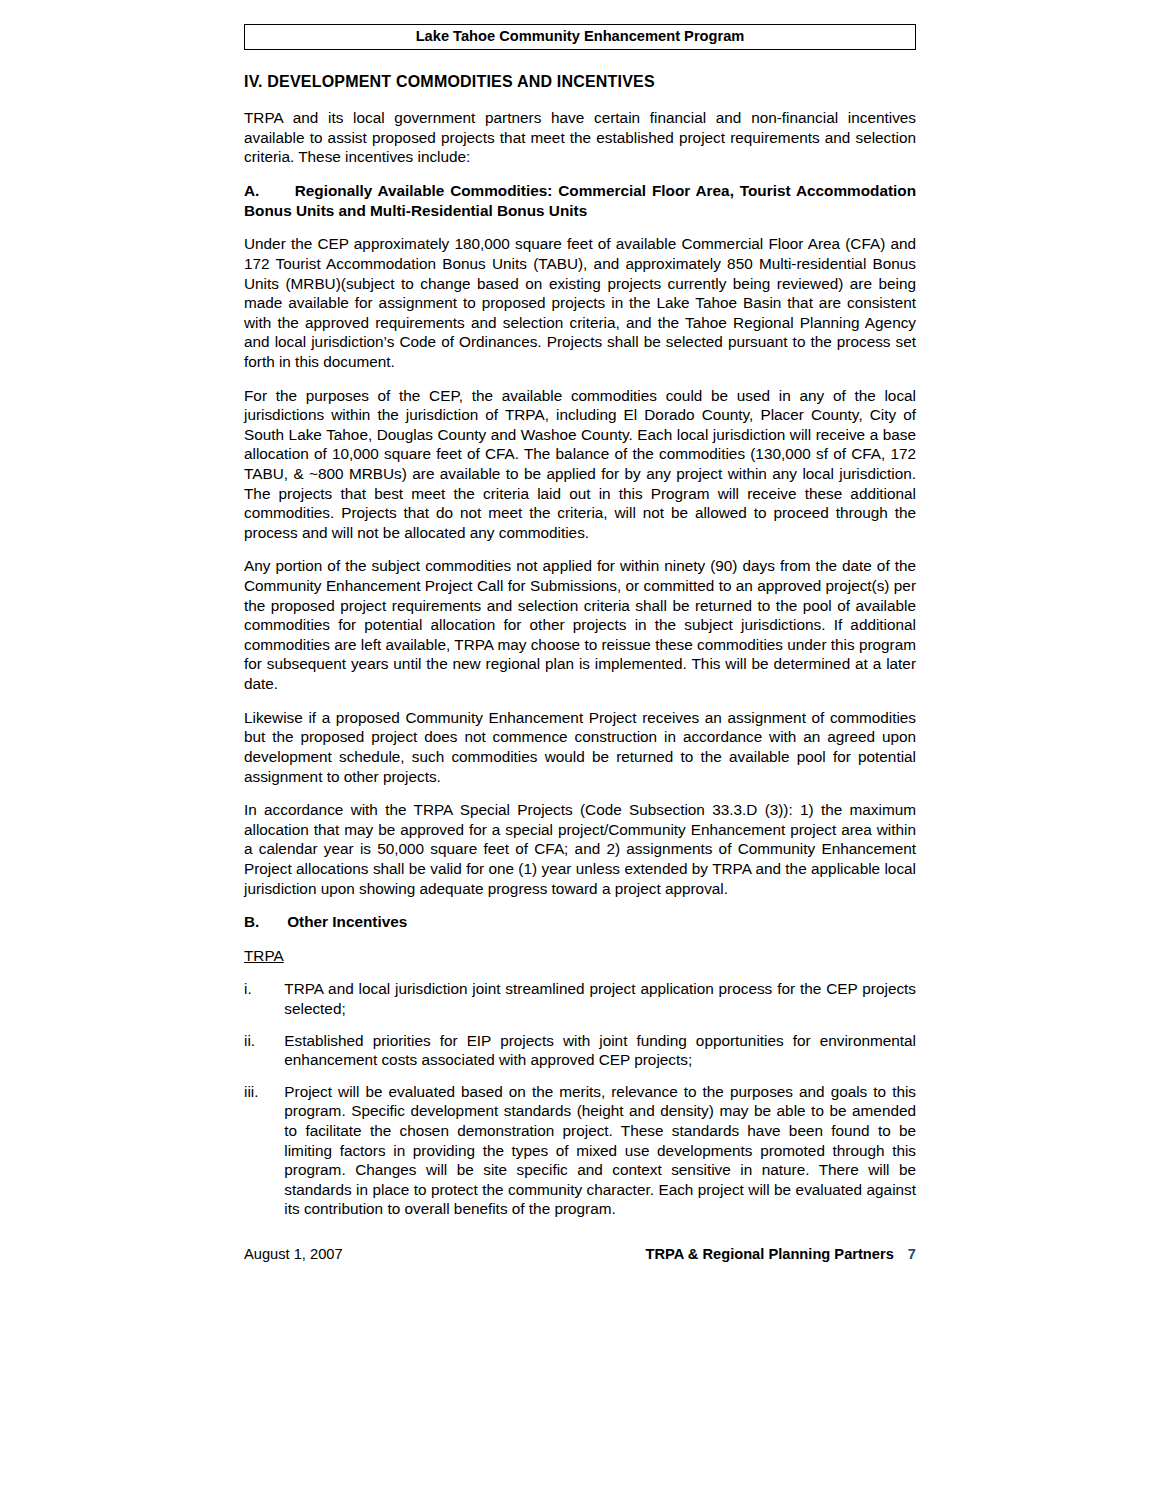Lake Tahoe Community Enhancement Program
IV. DEVELOPMENT COMMODITIES AND INCENTIVES
TRPA and its local government partners have certain financial and non-financial incentives available to assist proposed projects that meet the established project requirements and selection criteria. These incentives include:
A. Regionally Available Commodities: Commercial Floor Area, Tourist Accommodation Bonus Units and Multi-Residential Bonus Units
Under the CEP approximately 180,000 square feet of available Commercial Floor Area (CFA) and 172 Tourist Accommodation Bonus Units (TABU), and approximately 850 Multi-residential Bonus Units (MRBU)(subject to change based on existing projects currently being reviewed) are being made available for assignment to proposed projects in the Lake Tahoe Basin that are consistent with the approved requirements and selection criteria, and the Tahoe Regional Planning Agency and local jurisdiction’s Code of Ordinances. Projects shall be selected pursuant to the process set forth in this document.
For the purposes of the CEP, the available commodities could be used in any of the local jurisdictions within the jurisdiction of TRPA, including El Dorado County, Placer County, City of South Lake Tahoe, Douglas County and Washoe County. Each local jurisdiction will receive a base allocation of 10,000 square feet of CFA. The balance of the commodities (130,000 sf of CFA, 172 TABU, & ~800 MRBUs) are available to be applied for by any project within any local jurisdiction. The projects that best meet the criteria laid out in this Program will receive these additional commodities. Projects that do not meet the criteria, will not be allowed to proceed through the process and will not be allocated any commodities.
Any portion of the subject commodities not applied for within ninety (90) days from the date of the Community Enhancement Project Call for Submissions, or committed to an approved project(s) per the proposed project requirements and selection criteria shall be returned to the pool of available commodities for potential allocation for other projects in the subject jurisdictions. If additional commodities are left available, TRPA may choose to reissue these commodities under this program for subsequent years until the new regional plan is implemented. This will be determined at a later date.
Likewise if a proposed Community Enhancement Project receives an assignment of commodities but the proposed project does not commence construction in accordance with an agreed upon development schedule, such commodities would be returned to the available pool for potential assignment to other projects.
In accordance with the TRPA Special Projects (Code Subsection 33.3.D (3)): 1) the maximum allocation that may be approved for a special project/Community Enhancement project area within a calendar year is 50,000 square feet of CFA; and 2) assignments of Community Enhancement Project allocations shall be valid for one (1) year unless extended by TRPA and the applicable local jurisdiction upon showing adequate progress toward a project approval.
B. Other Incentives
TRPA
i. TRPA and local jurisdiction joint streamlined project application process for the CEP projects selected;
ii. Established priorities for EIP projects with joint funding opportunities for environmental enhancement costs associated with approved CEP projects;
iii. Project will be evaluated based on the merits, relevance to the purposes and goals to this program. Specific development standards (height and density) may be able to be amended to facilitate the chosen demonstration project. These standards have been found to be limiting factors in providing the types of mixed use developments promoted through this program. Changes will be site specific and context sensitive in nature. There will be standards in place to protect the community character. Each project will be evaluated against its contribution to overall benefits of the program.
August 1, 2007
TRPA & Regional Planning Partners7